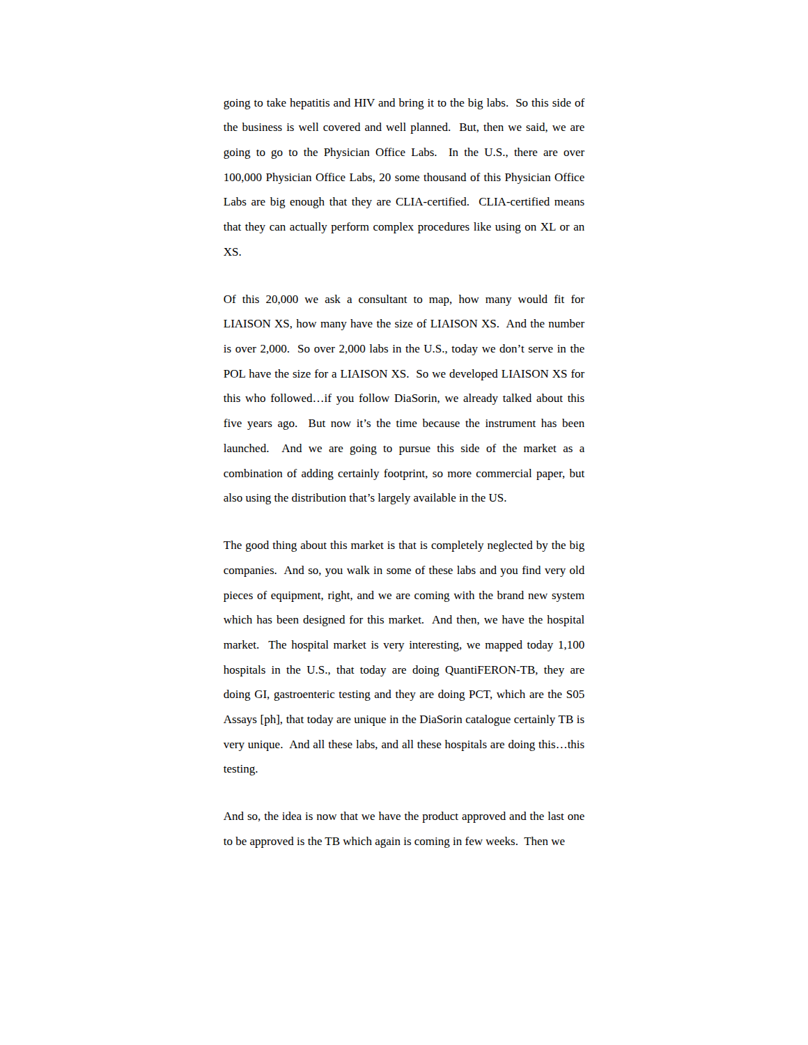going to take hepatitis and HIV and bring it to the big labs. So this side of the business is well covered and well planned. But, then we said, we are going to go to the Physician Office Labs. In the U.S., there are over 100,000 Physician Office Labs, 20 some thousand of this Physician Office Labs are big enough that they are CLIA-certified. CLIA-certified means that they can actually perform complex procedures like using on XL or an XS.
Of this 20,000 we ask a consultant to map, how many would fit for LIAISON XS, how many have the size of LIAISON XS. And the number is over 2,000. So over 2,000 labs in the U.S., today we don’t serve in the POL have the size for a LIAISON XS. So we developed LIAISON XS for this who followed…if you follow DiaSorin, we already talked about this five years ago. But now it’s the time because the instrument has been launched. And we are going to pursue this side of the market as a combination of adding certainly footprint, so more commercial paper, but also using the distribution that’s largely available in the US.
The good thing about this market is that is completely neglected by the big companies. And so, you walk in some of these labs and you find very old pieces of equipment, right, and we are coming with the brand new system which has been designed for this market. And then, we have the hospital market. The hospital market is very interesting, we mapped today 1,100 hospitals in the U.S., that today are doing QuantiFERON-TB, they are doing GI, gastroenteric testing and they are doing PCT, which are the S05 Assays [ph], that today are unique in the DiaSorin catalogue certainly TB is very unique. And all these labs, and all these hospitals are doing this…this testing.
And so, the idea is now that we have the product approved and the last one to be approved is the TB which again is coming in few weeks. Then we